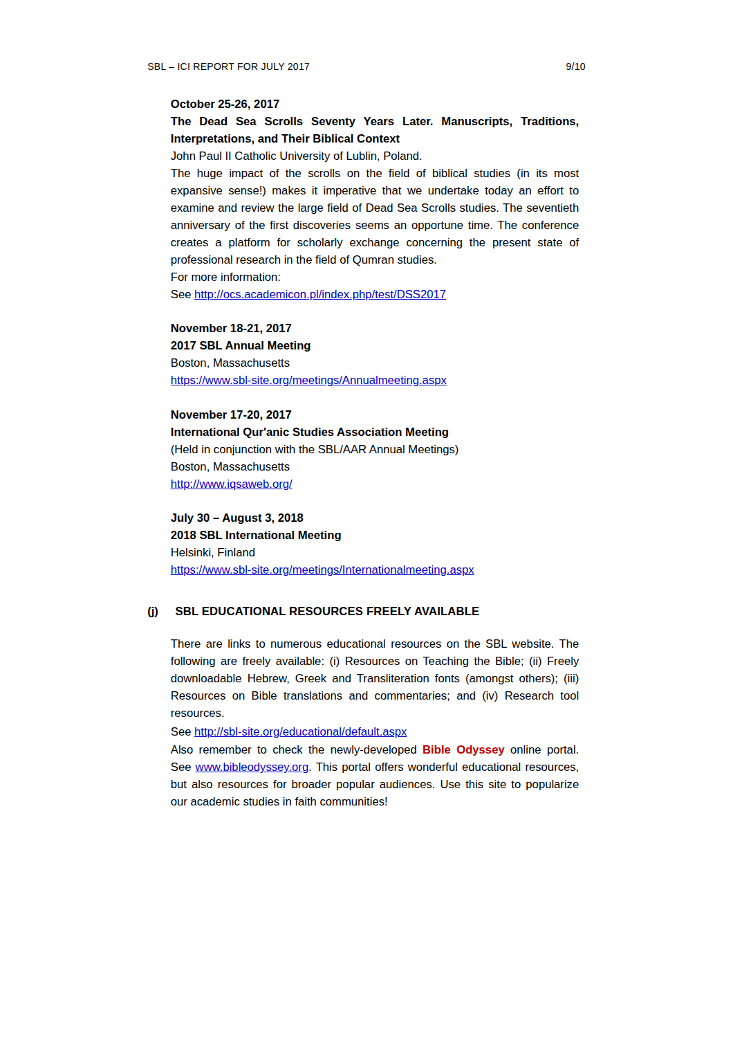SBL – ICI REPORT FOR JULY 2017 9/10
October 25-26, 2017
The Dead Sea Scrolls Seventy Years Later. Manuscripts, Traditions, Interpretations, and Their Biblical Context
John Paul II Catholic University of Lublin, Poland.
The huge impact of the scrolls on the field of biblical studies (in its most expansive sense!) makes it imperative that we undertake today an effort to examine and review the large field of Dead Sea Scrolls studies. The seventieth anniversary of the first discoveries seems an opportune time. The conference creates a platform for scholarly exchange concerning the present state of professional research in the field of Qumran studies.
For more information:
See http://ocs.academicon.pl/index.php/test/DSS2017
November 18-21, 2017
2017 SBL Annual Meeting
Boston, Massachusetts
https://www.sbl-site.org/meetings/Annualmeeting.aspx
November 17-20, 2017
International Qur'anic Studies Association Meeting
(Held in conjunction with the SBL/AAR Annual Meetings)
Boston, Massachusetts
http://www.iqsaweb.org/
July 30 – August 3, 2018
2018 SBL International Meeting
Helsinki, Finland
https://www.sbl-site.org/meetings/Internationalmeeting.aspx
(j) SBL EDUCATIONAL RESOURCES FREELY AVAILABLE
There are links to numerous educational resources on the SBL website. The following are freely available: (i) Resources on Teaching the Bible; (ii) Freely downloadable Hebrew, Greek and Transliteration fonts (amongst others); (iii) Resources on Bible translations and commentaries; and (iv) Research tool resources.
See http://sbl-site.org/educational/default.aspx
Also remember to check the newly-developed Bible Odyssey online portal. See www.bibleodyssey.org. This portal offers wonderful educational resources, but also resources for broader popular audiences. Use this site to popularize our academic studies in faith communities!